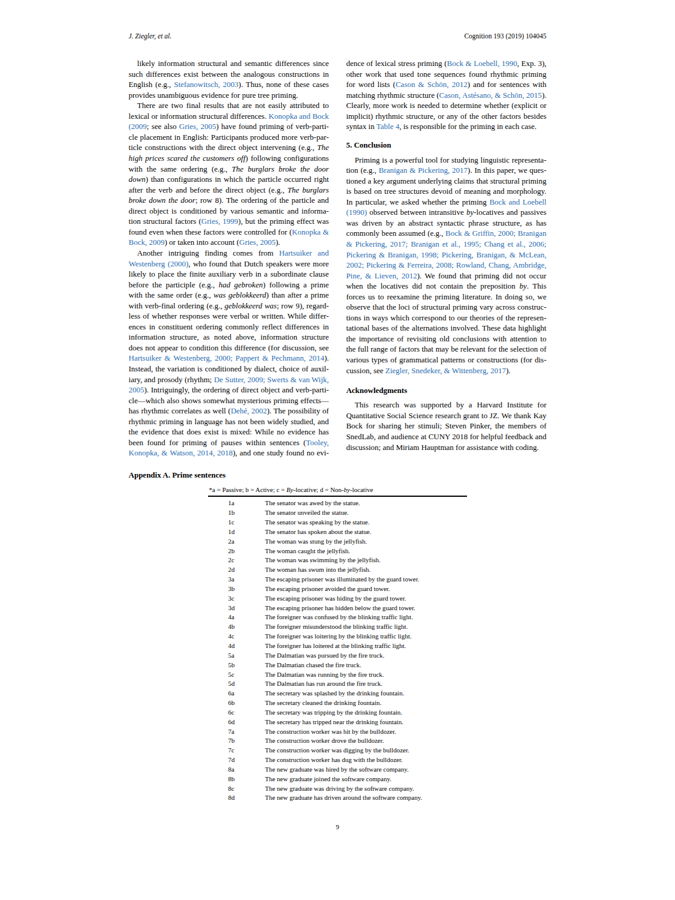J. Ziegler, et al.
Cognition 193 (2019) 104045
likely information structural and semantic differences since such differences exist between the analogous constructions in English (e.g., Stefanowitsch, 2003). Thus, none of these cases provides unambiguous evidence for pure tree priming.
There are two final results that are not easily attributed to lexical or information structural differences. Konopka and Bock (2009; see also Gries, 2005) have found priming of verb-particle placement in English: Participants produced more verb-particle constructions with the direct object intervening (e.g., The high prices scared the customers off) following configurations with the same ordering (e.g., The burglars broke the door down) than configurations in which the particle occurred right after the verb and before the direct object (e.g., The burglars broke down the door; row 8). The ordering of the particle and direct object is conditioned by various semantic and information structural factors (Gries, 1999), but the priming effect was found even when these factors were controlled for (Konopka & Bock, 2009) or taken into account (Gries, 2005).
Another intriguing finding comes from Hartsuiker and Westenberg (2000), who found that Dutch speakers were more likely to place the finite auxiliary verb in a subordinate clause before the participle (e.g., had gebroken) following a prime with the same order (e.g., was geblokkeerd) than after a prime with verb-final ordering (e.g., geblokkeerd was; row 9), regardless of whether responses were verbal or written. While differences in constituent ordering commonly reflect differences in information structure, as noted above, information structure does not appear to condition this difference (for discussion, see Hartsuiker & Westenberg, 2000; Pappert & Pechmann, 2014). Instead, the variation is conditioned by dialect, choice of auxiliary, and prosody (rhythm; De Sutter, 2009; Swerts & van Wijk, 2005). Intriguingly, the ordering of direct object and verb-particle—which also shows somewhat mysterious priming effects—has rhythmic correlates as well (Dehé, 2002). The possibility of rhythmic priming in language has not been widely studied, and the evidence that does exist is mixed: While no evidence has been found for priming of pauses within sentences (Tooley, Konopka, & Watson, 2014, 2018), and one study found no evidence of lexical stress priming (Bock & Loebell, 1990, Exp. 3), other work that used tone sequences found rhythmic priming for word lists (Cason & Schön, 2012) and for sentences with matching rhythmic structure (Cason, Astésano, & Schön, 2015). Clearly, more work is needed to determine whether (explicit or implicit) rhythmic structure, or any of the other factors besides syntax in Table 4, is responsible for the priming in each case.
5. Conclusion
Priming is a powerful tool for studying linguistic representation (e.g., Branigan & Pickering, 2017). In this paper, we questioned a key argument underlying claims that structural priming is based on tree structures devoid of meaning and morphology. In particular, we asked whether the priming Bock and Loebell (1990) observed between intransitive by-locatives and passives was driven by an abstract syntactic phrase structure, as has commonly been assumed (e.g., Bock & Griffin, 2000; Branigan & Pickering, 2017; Branigan et al., 1995; Chang et al., 2006; Pickering & Branigan, 1998; Pickering, Branigan, & McLean, 2002; Pickering & Ferreira, 2008; Rowland, Chang, Ambridge, Pine, & Lieven, 2012). We found that priming did not occur when the locatives did not contain the preposition by. This forces us to reexamine the priming literature. In doing so, we observe that the loci of structural priming vary across constructions in ways which correspond to our theories of the representational bases of the alternations involved. These data highlight the importance of revisiting old conclusions with attention to the full range of factors that may be relevant for the selection of various types of grammatical patterns or constructions (for discussion, see Ziegler, Snedeker, & Wittenberg, 2017).
Acknowledgments
This research was supported by a Harvard Institute for Quantitative Social Science research grant to JZ. We thank Kay Bock for sharing her stimuli; Steven Pinker, the members of SnedLab, and audience at CUNY 2018 for helpful feedback and discussion; and Miriam Hauptman for assistance with coding.
Appendix A. Prime sentences
*a = Passive; b = Active; c = By-locative; d = Non-by-locative
| 1a | The senator was awed by the statue. |
| 1b | The senator unveiled the statue. |
| 1c | The senator was speaking by the statue. |
| 1d | The senator has spoken about the statue. |
| 2a | The woman was stung by the jellyfish. |
| 2b | The woman caught the jellyfish. |
| 2c | The woman was swimming by the jellyfish. |
| 2d | The woman has swum into the jellyfish. |
| 3a | The escaping prisoner was illuminated by the guard tower. |
| 3b | The escaping prisoner avoided the guard tower. |
| 3c | The escaping prisoner was hiding by the guard tower. |
| 3d | The escaping prisoner has hidden below the guard tower. |
| 4a | The foreigner was confused by the blinking traffic light. |
| 4b | The foreigner misunderstood the blinking traffic light. |
| 4c | The foreigner was loitering by the blinking traffic light. |
| 4d | The foreigner has loitered at the blinking traffic light. |
| 5a | The Dalmatian was pursued by the fire truck. |
| 5b | The Dalmatian chased the fire truck. |
| 5c | The Dalmatian was running by the fire truck. |
| 5d | The Dalmatian has run around the fire truck. |
| 6a | The secretary was splashed by the drinking fountain. |
| 6b | The secretary cleaned the drinking fountain. |
| 6c | The secretary was tripping by the drinking fountain. |
| 6d | The secretary has tripped near the drinking fountain. |
| 7a | The construction worker was hit by the bulldozer. |
| 7b | The construction worker drove the bulldozer. |
| 7c | The construction worker was digging by the bulldozer. |
| 7d | The construction worker has dug with the bulldozer. |
| 8a | The new graduate was hired by the software company. |
| 8b | The new graduate joined the software company. |
| 8c | The new graduate was driving by the software company. |
| 8d | The new graduate has driven around the software company. |
9